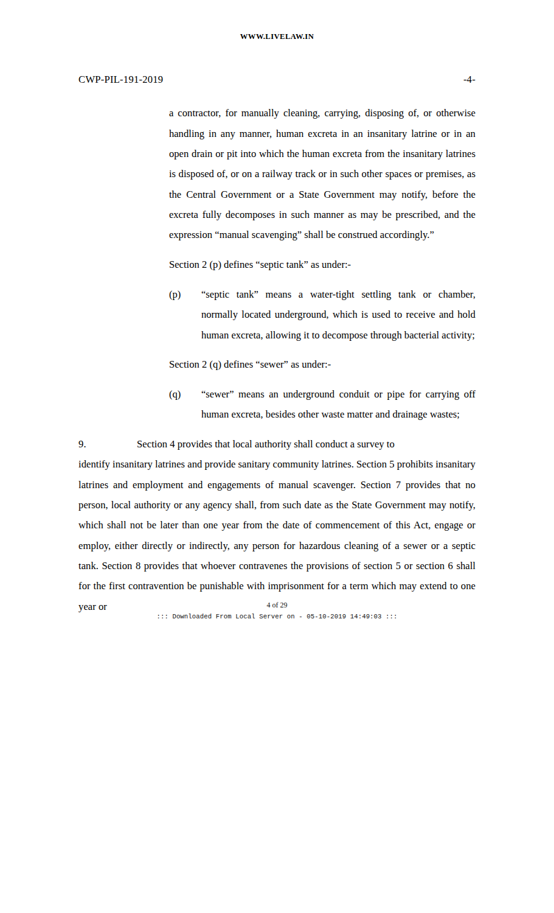WWW.LIVELAW.IN
CWP-PIL-191-2019
-4-
a contractor, for manually cleaning, carrying, disposing of, or otherwise handling in any manner, human excreta in an insanitary latrine or in an open drain or pit into which the human excreta from the insanitary latrines is disposed of, or on a railway track or in such other spaces or premises, as the Central Government or a State Government may notify, before the excreta fully decomposes in such manner as may be prescribed, and the expression “manual scavenging” shall be construed accordingly.”
Section 2 (p) defines “septic tank” as under:-
(p)
“septic tank” means a water-tight settling tank or chamber, normally located underground, which is used to receive and hold human excreta, allowing it to decompose through bacterial activity;
Section 2 (q) defines “sewer” as under:-
(q)
“sewer” means an underground conduit or pipe for carrying off human excreta, besides other waste matter and drainage wastes;
9.
Section 4 provides that local authority shall conduct a survey to
identify insanitary latrines and provide sanitary community latrines. Section 5 prohibits insanitary latrines and employment and engagements of manual scavenger. Section 7 provides that no person, local authority or any agency shall, from such date as the State Government may notify, which shall not be later than one year from the date of commencement of this Act, engage or employ, either directly or indirectly, any person for hazardous cleaning of a sewer or a septic tank. Section 8 provides that whoever contravenes the provisions of section 5 or section 6 shall for the first contravention be punishable with imprisonment for a term which may extend to one year or
4 of 29
::: Downloaded From Local Server on - 05-10-2019 14:49:03 :::